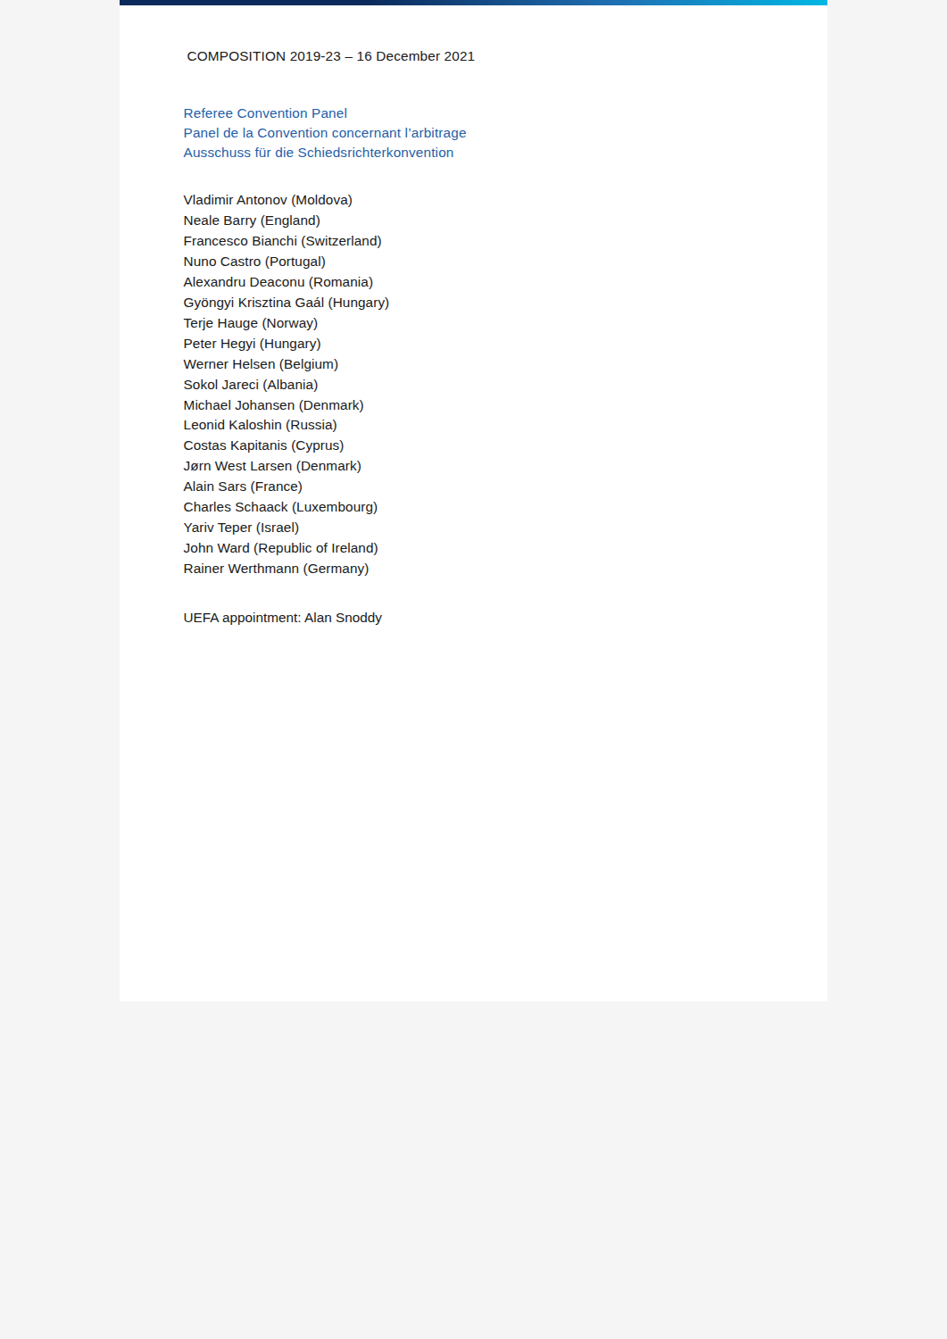COMPOSITION 2019-23 – 16 December 2021
Referee Convention Panel
Panel de la Convention concernant l’arbitrage
Ausschuss für die Schiedsrichterkonvention
Vladimir Antonov (Moldova)
Neale Barry (England)
Francesco Bianchi (Switzerland)
Nuno Castro (Portugal)
Alexandru Deaconu (Romania)
Gyöngyi Krisztina Gaál (Hungary)
Terje Hauge (Norway)
Peter Hegyi (Hungary)
Werner Helsen (Belgium)
Sokol Jareci (Albania)
Michael Johansen (Denmark)
Leonid Kaloshin (Russia)
Costas Kapitanis (Cyprus)
Jørn West Larsen (Denmark)
Alain Sars (France)
Charles Schaack (Luxembourg)
Yariv Teper (Israel)
John Ward (Republic of Ireland)
Rainer Werthmann (Germany)
UEFA appointment: Alan Snoddy